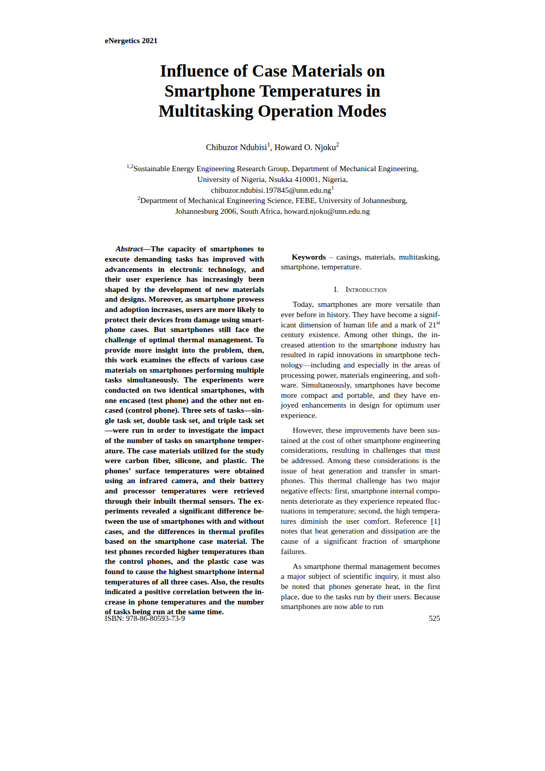eNergetics 2021
Influence of Case Materials on Smartphone Temperatures in Multitasking Operation Modes
Chibuzor Ndubisi1, Howard O. Njoku2
1,2Sustainable Energy Engineering Research Group, Department of Mechanical Engineering, University of Nigeria, Nsukka 410001, Nigeria,
chibuzor.ndubisi.197845@unn.edu.ng1
2Department of Mechanical Engineering Science, FEBE, University of Johannesburg, Johannesburg 2006, South Africa, howard.njoku@unn.edu.ng
Abstract—The capacity of smartphones to execute demanding tasks has improved with advancements in electronic technology, and their user experience has increasingly been shaped by the development of new materials and designs. Moreover, as smartphone prowess and adoption increases, users are more likely to protect their devices from damage using smartphone cases. But smartphones still face the challenge of optimal thermal management. To provide more insight into the problem, then, this work examines the effects of various case materials on smartphones performing multiple tasks simultaneously. The experiments were conducted on two identical smartphones, with one encased (test phone) and the other not encased (control phone). Three sets of tasks—single task set, double task set, and triple task set—were run in order to investigate the impact of the number of tasks on smartphone temperature. The case materials utilized for the study were carbon fiber, silicone, and plastic. The phones’ surface temperatures were obtained using an infrared camera, and their battery and processor temperatures were retrieved through their inbuilt thermal sensors. The experiments revealed a significant difference between the use of smartphones with and without cases, and the differences in thermal profiles based on the smartphone case material. The test phones recorded higher temperatures than the control phones, and the plastic case was found to cause the highest smartphone internal temperatures of all three cases. Also, the results indicated a positive correlation between the increase in phone temperatures and the number of tasks being run at the same time.
Keywords – casings, materials, multitasking, smartphone, temperature.
I. Introduction
Today, smartphones are more versatile than ever before in history. They have become a significant dimension of human life and a mark of 21st century existence. Among other things, the increased attention to the smartphone industry has resulted in rapid innovations in smartphone technology—including and especially in the areas of processing power, materials engineering, and software. Simultaneously, smartphones have become more compact and portable, and they have enjoyed enhancements in design for optimum user experience.
However, these improvements have been sustained at the cost of other smartphone engineering considerations, resulting in challenges that must be addressed. Among these considerations is the issue of heat generation and transfer in smartphones. This thermal challenge has two major negative effects: first, smartphone internal components deteriorate as they experience repeated fluctuations in temperature; second, the high temperatures diminish the user comfort. Reference [1] notes that heat generation and dissipation are the cause of a significant fraction of smartphone failures.
As smartphone thermal management becomes a major subject of scientific inquiry, it must also be noted that phones generate heat, in the first place, due to the tasks run by their users. Because smartphones are now able to run
ISBN: 978-86-80593-73-9
525